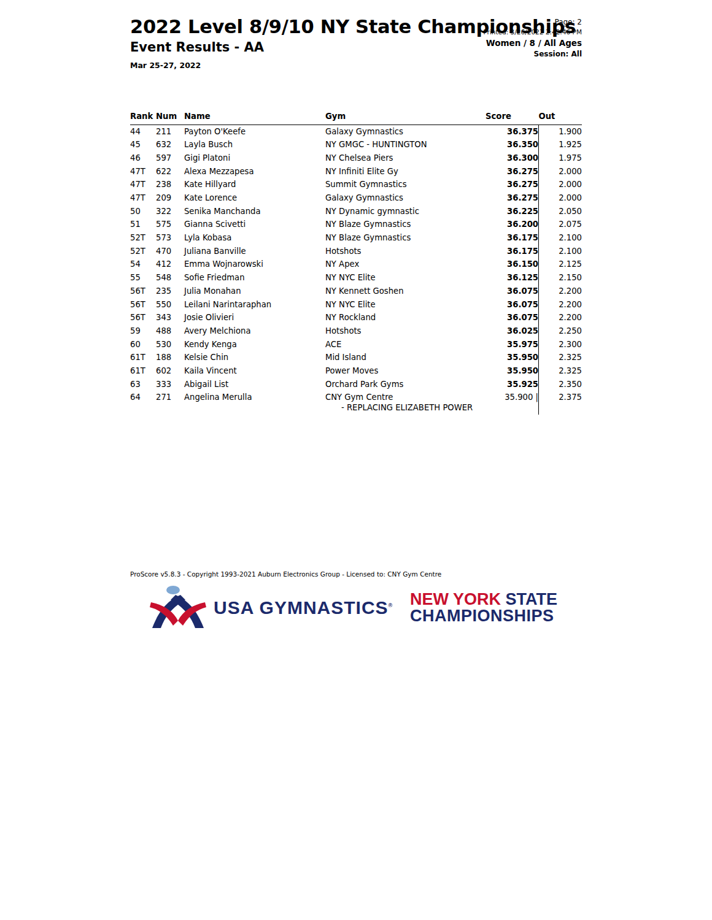Page: 2
Printed: 3/26/2022 2:42:46 PM
Women / 8 / All Ages
Session: All
2022 Level 8/9/10 NY State Championships
Event Results - AA
Mar 25-27, 2022
| Rank | Num | Name | Gym | Score | Out |
| --- | --- | --- | --- | --- | --- |
| 44 | 211 | Payton O'Keefe | Galaxy Gymnastics | 36.375 | 1.900 |
| 45 | 632 | Layla Busch | NY GMGC - HUNTINGTON | 36.350 | 1.925 |
| 46 | 597 | Gigi Platoni | NY Chelsea Piers | 36.300 | 1.975 |
| 47T | 622 | Alexa Mezzapesa | NY Infiniti Elite Gy | 36.275 | 2.000 |
| 47T | 238 | Kate Hillyard | Summit Gymnastics | 36.275 | 2.000 |
| 47T | 209 | Kate Lorence | Galaxy Gymnastics | 36.275 | 2.000 |
| 50 | 322 | Senika Manchanda | NY Dynamic gymnastic | 36.225 | 2.050 |
| 51 | 575 | Gianna Scivetti | NY Blaze Gymnastics | 36.200 | 2.075 |
| 52T | 573 | Lyla Kobasa | NY Blaze Gymnastics | 36.175 | 2.100 |
| 52T | 470 | Juliana Banville | Hotshots | 36.175 | 2.100 |
| 54 | 412 | Emma Wojnarowski | NY Apex | 36.150 | 2.125 |
| 55 | 548 | Sofie Friedman | NY NYC Elite | 36.125 | 2.150 |
| 56T | 235 | Julia Monahan | NY Kennett Goshen | 36.075 | 2.200 |
| 56T | 550 | Leilani Narintaraphan | NY NYC Elite | 36.075 | 2.200 |
| 56T | 343 | Josie Olivieri | NY Rockland | 36.075 | 2.200 |
| 59 | 488 | Avery Melchiona | Hotshots | 36.025 | 2.250 |
| 60 | 530 | Kendy Kenga | ACE | 35.975 | 2.300 |
| 61T | 188 | Kelsie Chin | Mid Island | 35.950 | 2.325 |
| 61T | 602 | Kaila Vincent | Power Moves | 35.950 | 2.325 |
| 63 | 333 | Abigail List | Orchard Park Gyms | 35.925 | 2.350 |
| 64 | 271 | Angelina Merulla | CNY Gym Centre - REPLACING ELIZABETH POWER | 35.900 / | 2.375 |
ProScore v5.8.3 - Copyright 1993-2021 Auburn Electronics Group - Licensed to: CNY Gym Centre
USA GYMNASTICS®
NEW YORK STATE
CHAMPIONSHIPS